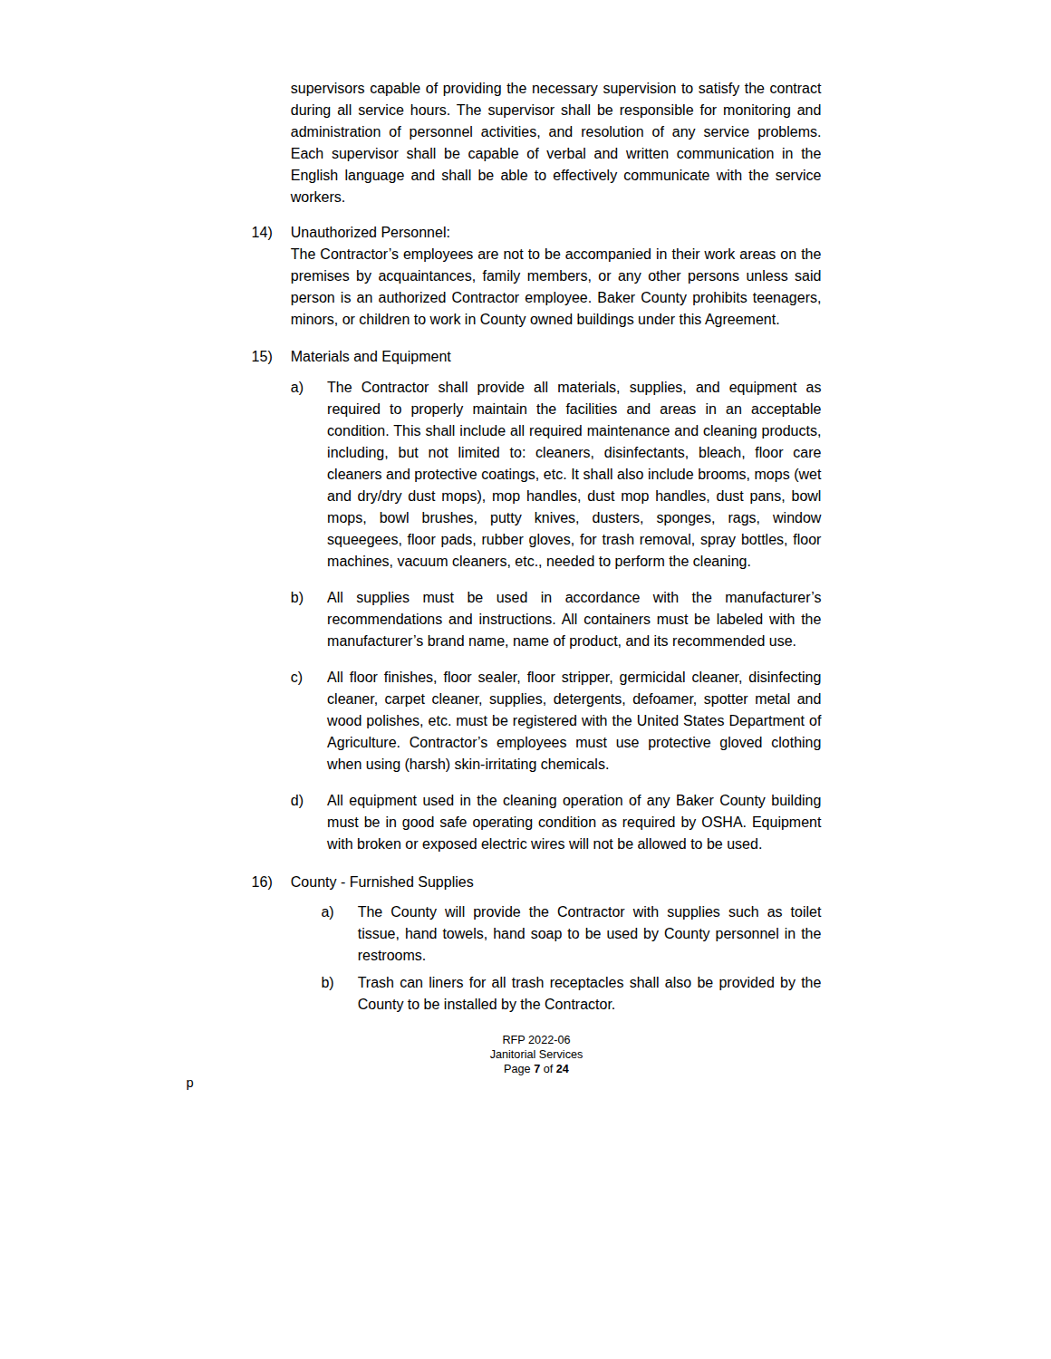supervisors capable of providing the necessary supervision to satisfy the contract during all service hours. The supervisor shall be responsible for monitoring and administration of personnel activities, and resolution of any service problems. Each supervisor shall be capable of verbal and written communication in the English language and shall be able to effectively communicate with the service workers.
14)
Unauthorized Personnel:
The Contractor’s employees are not to be accompanied in their work areas on the premises by acquaintances, family members, or any other persons unless said person is an authorized Contractor employee. Baker County prohibits teenagers, minors, or children to work in County owned buildings under this Agreement.
15)
Materials and Equipment
a) The Contractor shall provide all materials, supplies, and equipment as required to properly maintain the facilities and areas in an acceptable condition. This shall include all required maintenance and cleaning products, including, but not limited to: cleaners, disinfectants, bleach, floor care cleaners and protective coatings, etc. It shall also include brooms, mops (wet and dry/dry dust mops), mop handles, dust mop handles, dust pans, bowl mops, bowl brushes, putty knives, dusters, sponges, rags, window squeegees, floor pads, rubber gloves, for trash removal, spray bottles, floor machines, vacuum cleaners, etc., needed to perform the cleaning.
b) All supplies must be used in accordance with the manufacturer’s recommendations and instructions. All containers must be labeled with the manufacturer’s brand name, name of product, and its recommended use.
c) All floor finishes, floor sealer, floor stripper, germicidal cleaner, disinfecting cleaner, carpet cleaner, supplies, detergents, defoamer, spotter metal and wood polishes, etc. must be registered with the United States Department of Agriculture. Contractor’s employees must use protective gloved clothing when using (harsh) skin-irritating chemicals.
d) All equipment used in the cleaning operation of any Baker County building must be in good safe operating condition as required by OSHA. Equipment with broken or exposed electric wires will not be allowed to be used.
16)
County - Furnished Supplies
a) The County will provide the Contractor with supplies such as toilet tissue, hand towels, hand soap to be used by County personnel in the restrooms.
b) Trash can liners for all trash receptacles shall also be provided by the County to be installed by the Contractor.
RFP 2022-06
Janitorial Services
Page 7 of 24
p